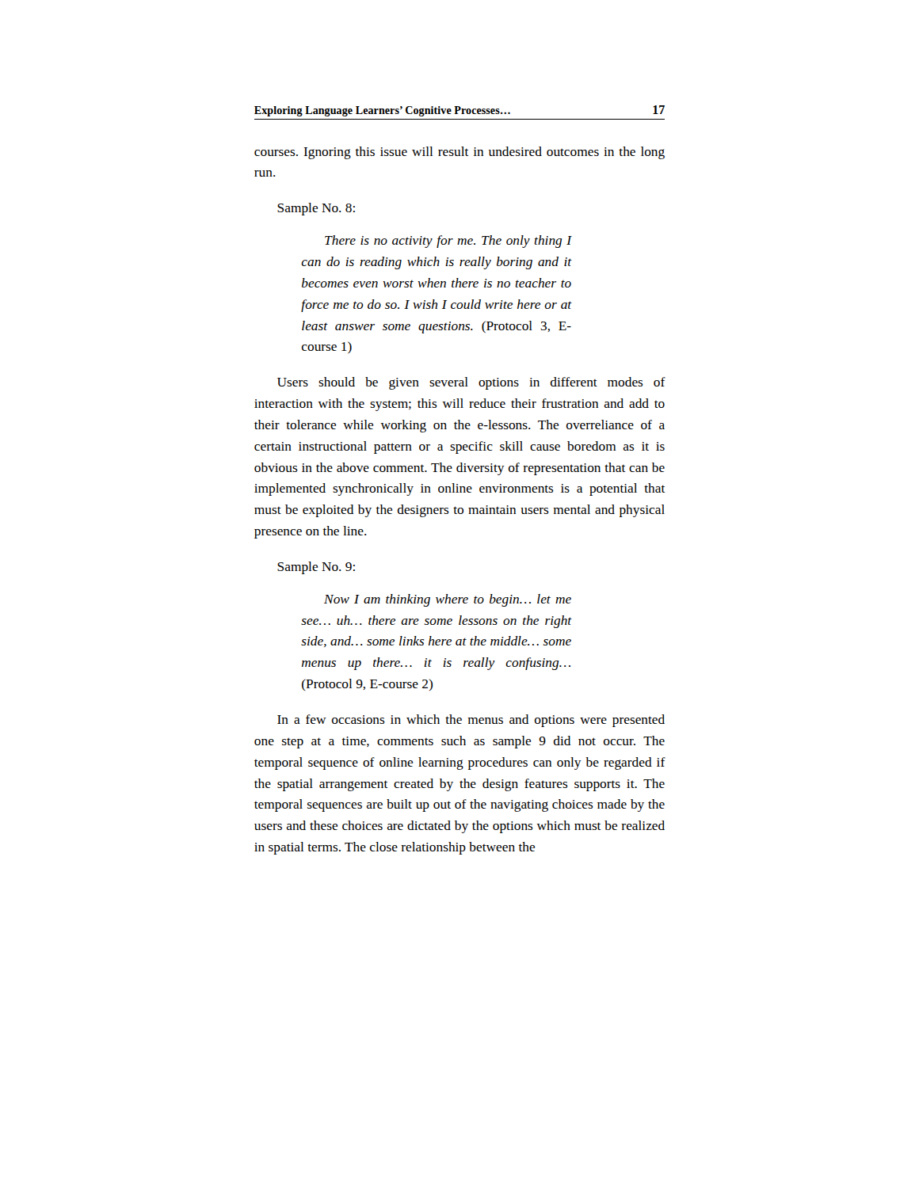Exploring Language Learners’ Cognitive Processes… 17
courses. Ignoring this issue will result in undesired outcomes in the long run.
Sample No. 8:
There is no activity for me. The only thing I can do is reading which is really boring and it becomes even worst when there is no teacher to force me to do so. I wish I could write here or at least answer some questions. (Protocol 3, E-course 1)
Users should be given several options in different modes of interaction with the system; this will reduce their frustration and add to their tolerance while working on the e-lessons. The overreliance of a certain instructional pattern or a specific skill cause boredom as it is obvious in the above comment. The diversity of representation that can be implemented synchronically in online environments is a potential that must be exploited by the designers to maintain users mental and physical presence on the line.
Sample No. 9:
Now I am thinking where to begin… let me see… uh… there are some lessons on the right side, and… some links here at the middle… some menus up there… it is really confusing… (Protocol 9, E-course 2)
In a few occasions in which the menus and options were presented one step at a time, comments such as sample 9 did not occur. The temporal sequence of online learning procedures can only be regarded if the spatial arrangement created by the design features supports it. The temporal sequences are built up out of the navigating choices made by the users and these choices are dictated by the options which must be realized in spatial terms. The close relationship between the